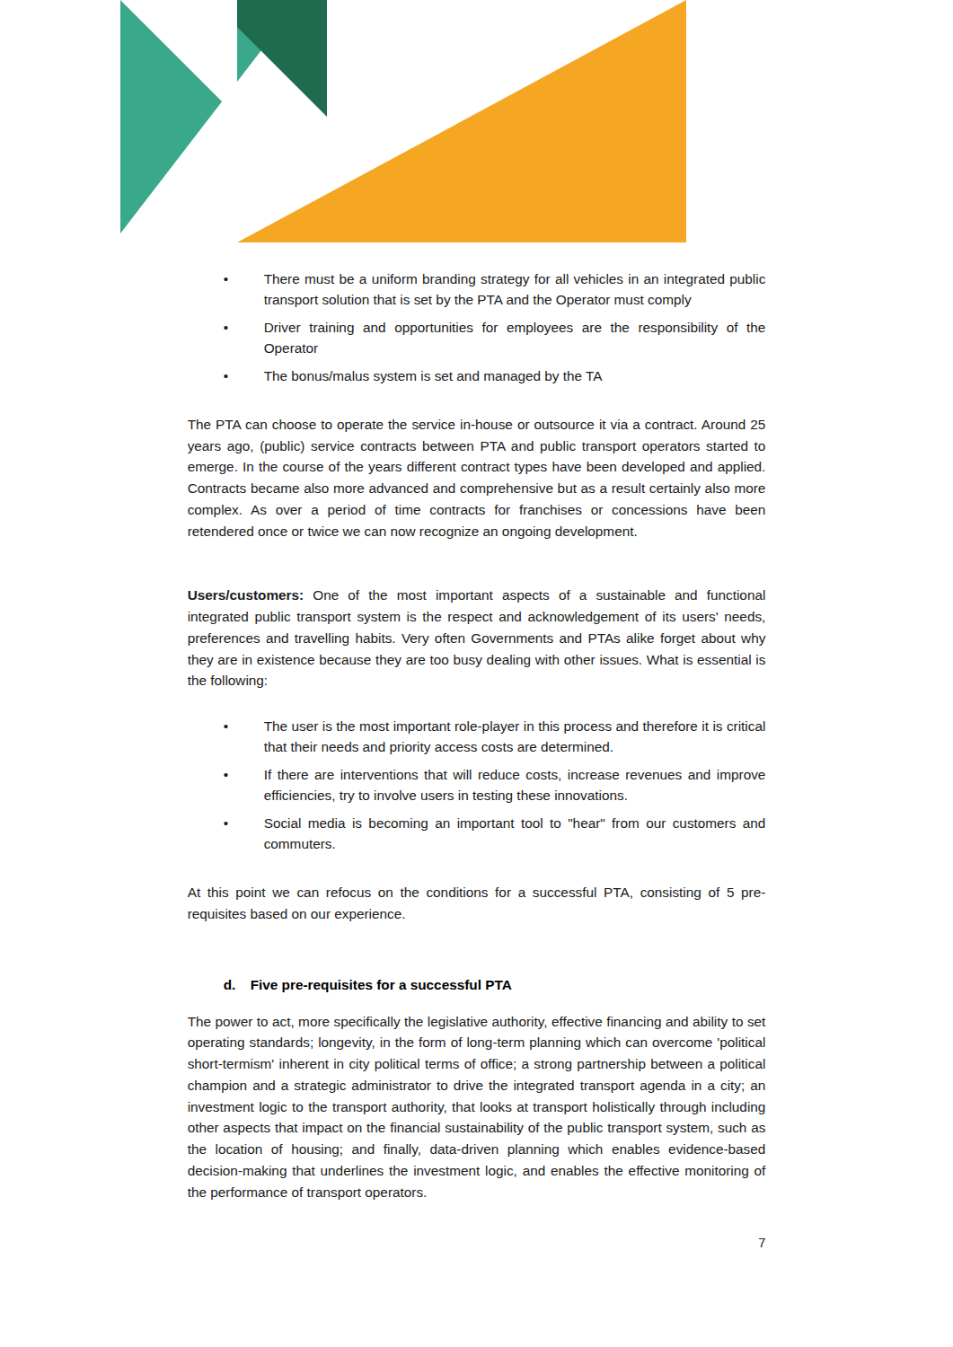There must be a uniform branding strategy for all vehicles in an integrated public transport solution that is set by the PTA and the Operator must comply
Driver training and opportunities for employees are the responsibility of the Operator
The bonus/malus system is set and managed by the TA
The PTA can choose to operate the service in-house or outsource it via a contract. Around 25 years ago, (public) service contracts between PTA and public transport operators started to emerge. In the course of the years different contract types have been developed and applied. Contracts became also more advanced and comprehensive but as a result certainly also more complex. As over a period of time contracts for franchises or concessions have been retendered once or twice we can now recognize an ongoing development.
Users/customers: One of the most important aspects of a sustainable and functional integrated public transport system is the respect and acknowledgement of its users' needs, preferences and travelling habits. Very often Governments and PTAs alike forget about why they are in existence because they are too busy dealing with other issues. What is essential is the following:
The user is the most important role-player in this process and therefore it is critical that their needs and priority access costs are determined.
If there are interventions that will reduce costs, increase revenues and improve efficiencies, try to involve users in testing these innovations.
Social media is becoming an important tool to "hear" from our customers and commuters.
At this point we can refocus on the conditions for a successful PTA, consisting of 5 pre-requisites based on our experience.
d. Five pre-requisites for a successful PTA
The power to act, more specifically the legislative authority, effective financing and ability to set operating standards; longevity, in the form of long-term planning which can overcome 'political short-termism' inherent in city political terms of office; a strong partnership between a political champion and a strategic administrator to drive the integrated transport agenda in a city; an investment logic to the transport authority, that looks at transport holistically through including other aspects that impact on the financial sustainability of the public transport system, such as the location of housing; and finally, data-driven planning which enables evidence-based decision-making that underlines the investment logic, and enables the effective monitoring of the performance of transport operators.
7